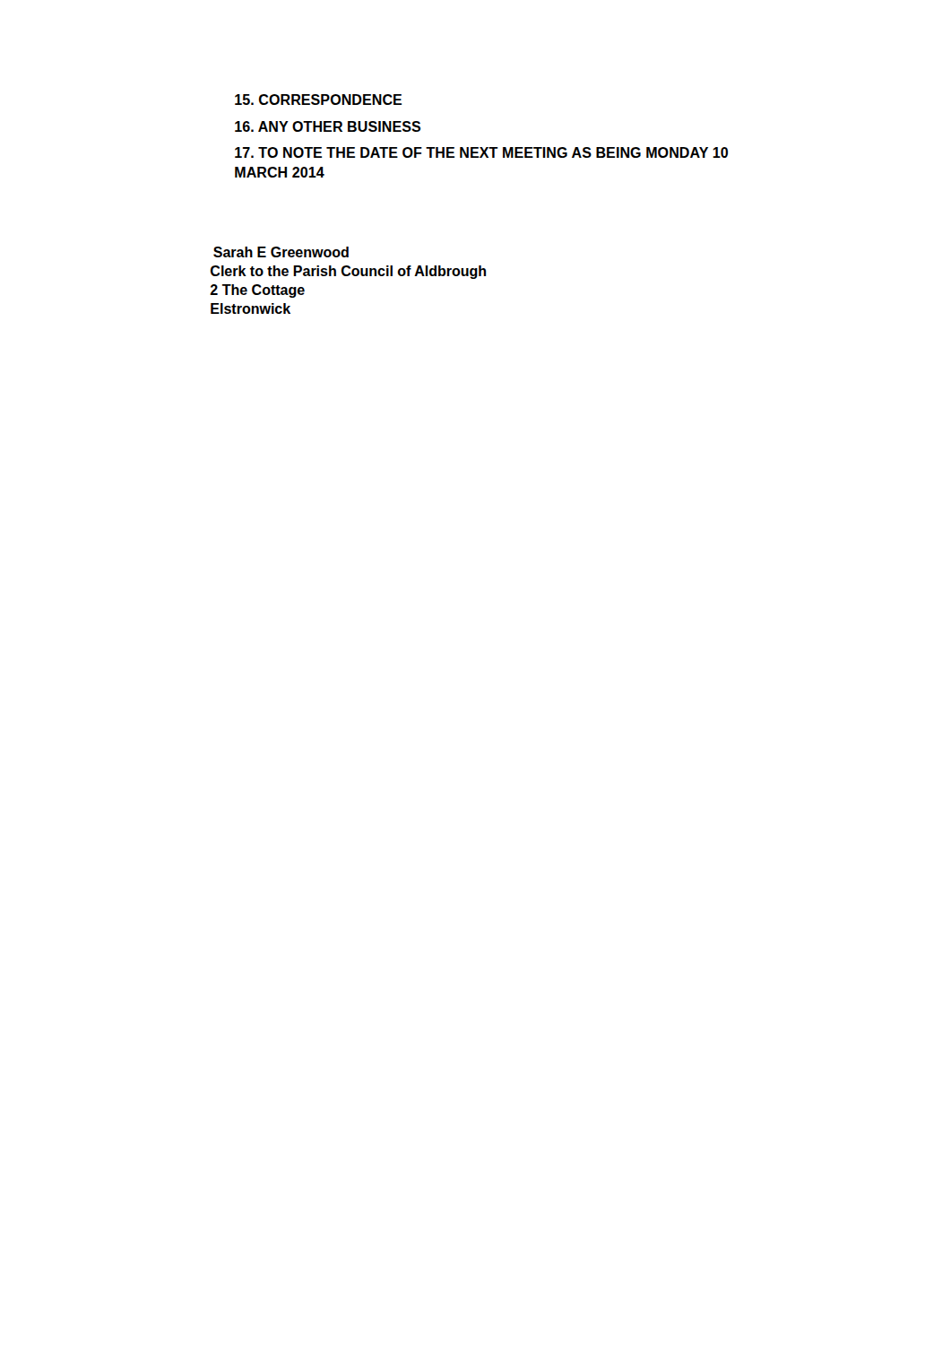15. CORRESPONDENCE
16. ANY OTHER BUSINESS
17. TO NOTE THE DATE OF THE NEXT MEETING AS BEING MONDAY 10 MARCH 2014
Sarah E Greenwood
Clerk to the Parish Council of Aldbrough
2 The Cottage
Elstronwick